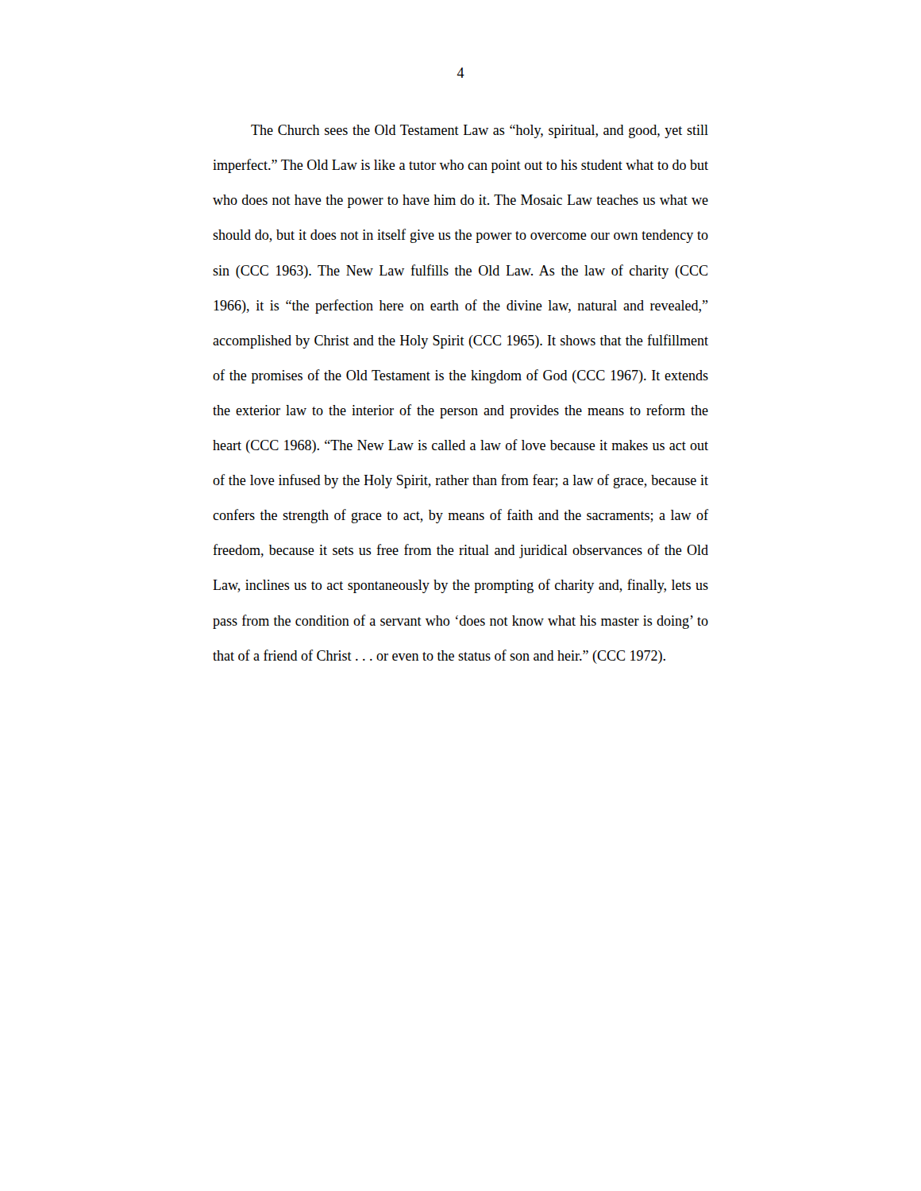4
The Church sees the Old Testament Law as “holy, spiritual, and good, yet still imperfect.” The Old Law is like a tutor who can point out to his student what to do but who does not have the power to have him do it. The Mosaic Law teaches us what we should do, but it does not in itself give us the power to overcome our own tendency to sin (CCC 1963). The New Law fulfills the Old Law. As the law of charity (CCC 1966), it is “the perfection here on earth of the divine law, natural and revealed,” accomplished by Christ and the Holy Spirit (CCC 1965). It shows that the fulfillment of the promises of the Old Testament is the kingdom of God (CCC 1967). It extends the exterior law to the interior of the person and provides the means to reform the heart (CCC 1968). “The New Law is called a law of love because it makes us act out of the love infused by the Holy Spirit, rather than from fear; a law of grace, because it confers the strength of grace to act, by means of faith and the sacraments; a law of freedom, because it sets us free from the ritual and juridical observances of the Old Law, inclines us to act spontaneously by the prompting of charity and, finally, lets us pass from the condition of a servant who ‘does not know what his master is doing’ to that of a friend of Christ . . . or even to the status of son and heir.” (CCC 1972).